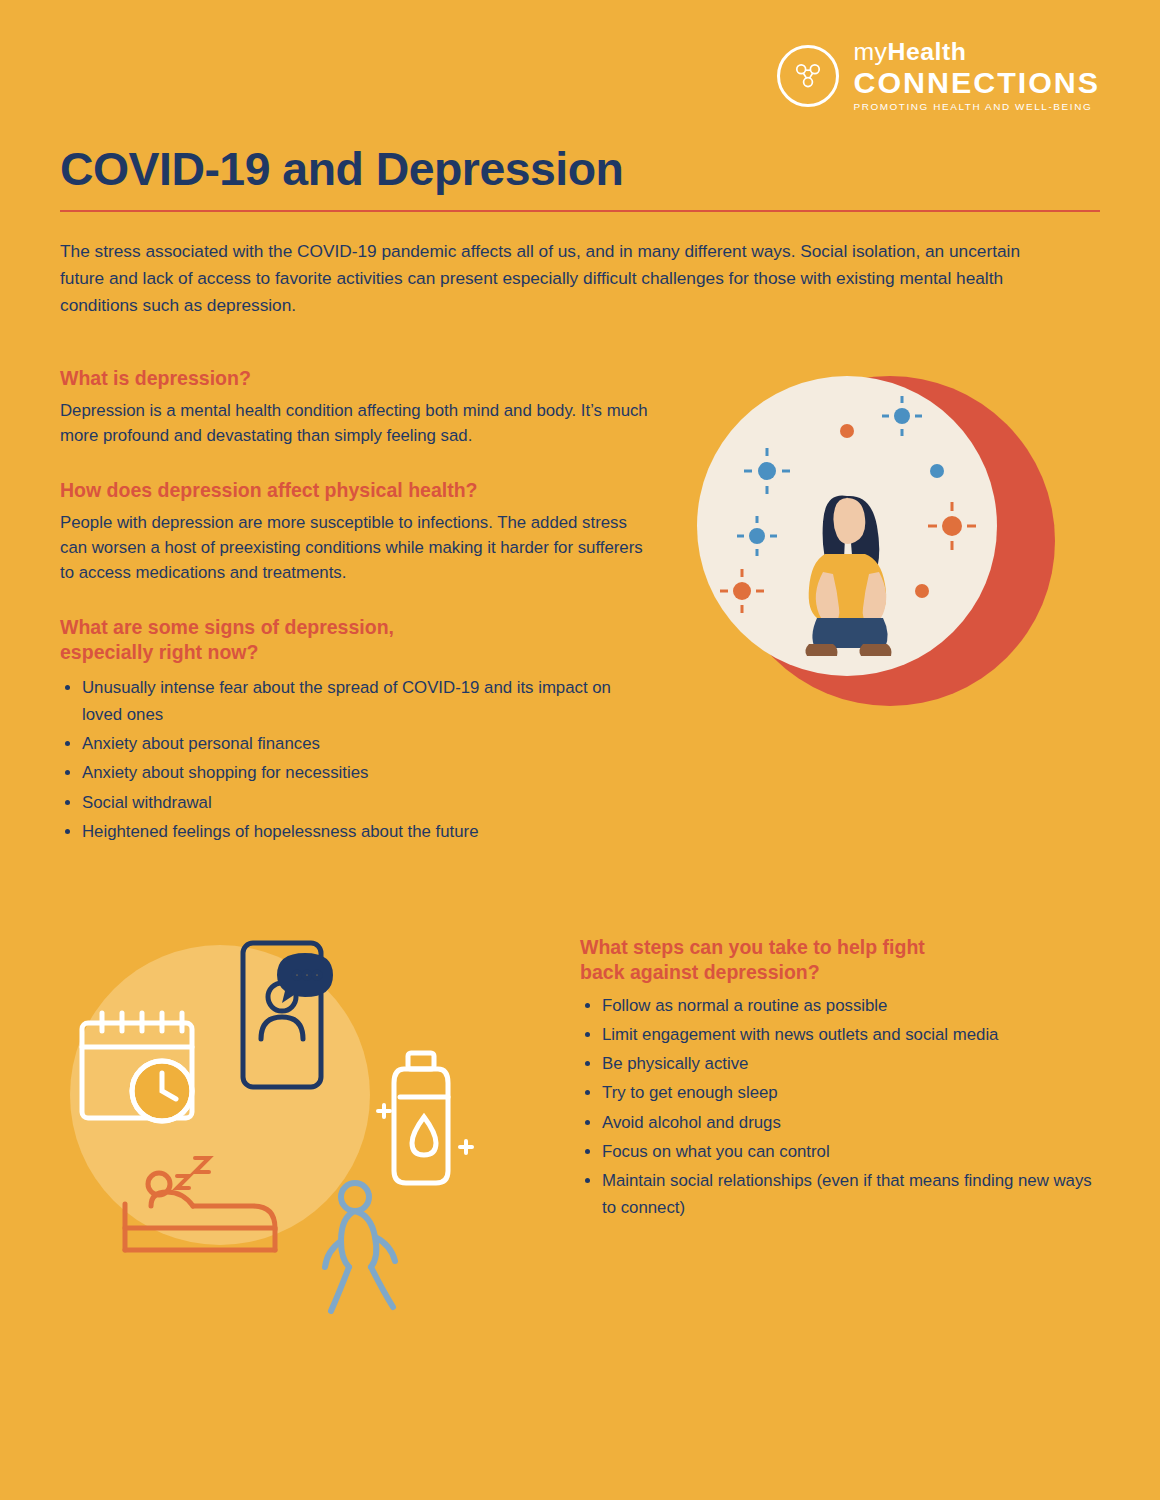myHealth CONNECTIONS PROMOTING HEALTH AND WELL-BEING
COVID-19 and Depression
The stress associated with the COVID-19 pandemic affects all of us, and in many different ways. Social isolation, an uncertain future and lack of access to favorite activities can present especially difficult challenges for those with existing mental health conditions such as depression.
What is depression?
Depression is a mental health condition affecting both mind and body. It’s much more profound and devastating than simply feeling sad.
How does depression affect physical health?
People with depression are more susceptible to infections. The added stress can worsen a host of preexisting conditions while making it harder for sufferers to access medications and treatments.
What are some signs of depression,
especially right now?
Unusually intense fear about the spread of COVID-19 and its impact on loved ones
Anxiety about personal finances
Anxiety about shopping for necessities
Social withdrawal
Heightened feelings of hopelessness about the future
What steps can you take to help fight
back against depression?
Follow as normal a routine as possible
Limit engagement with news outlets and social media
Be physically active
Try to get enough sleep
Avoid alcohol and drugs
Focus on what you can control
Maintain social relationships (even if that means finding new ways to connect)